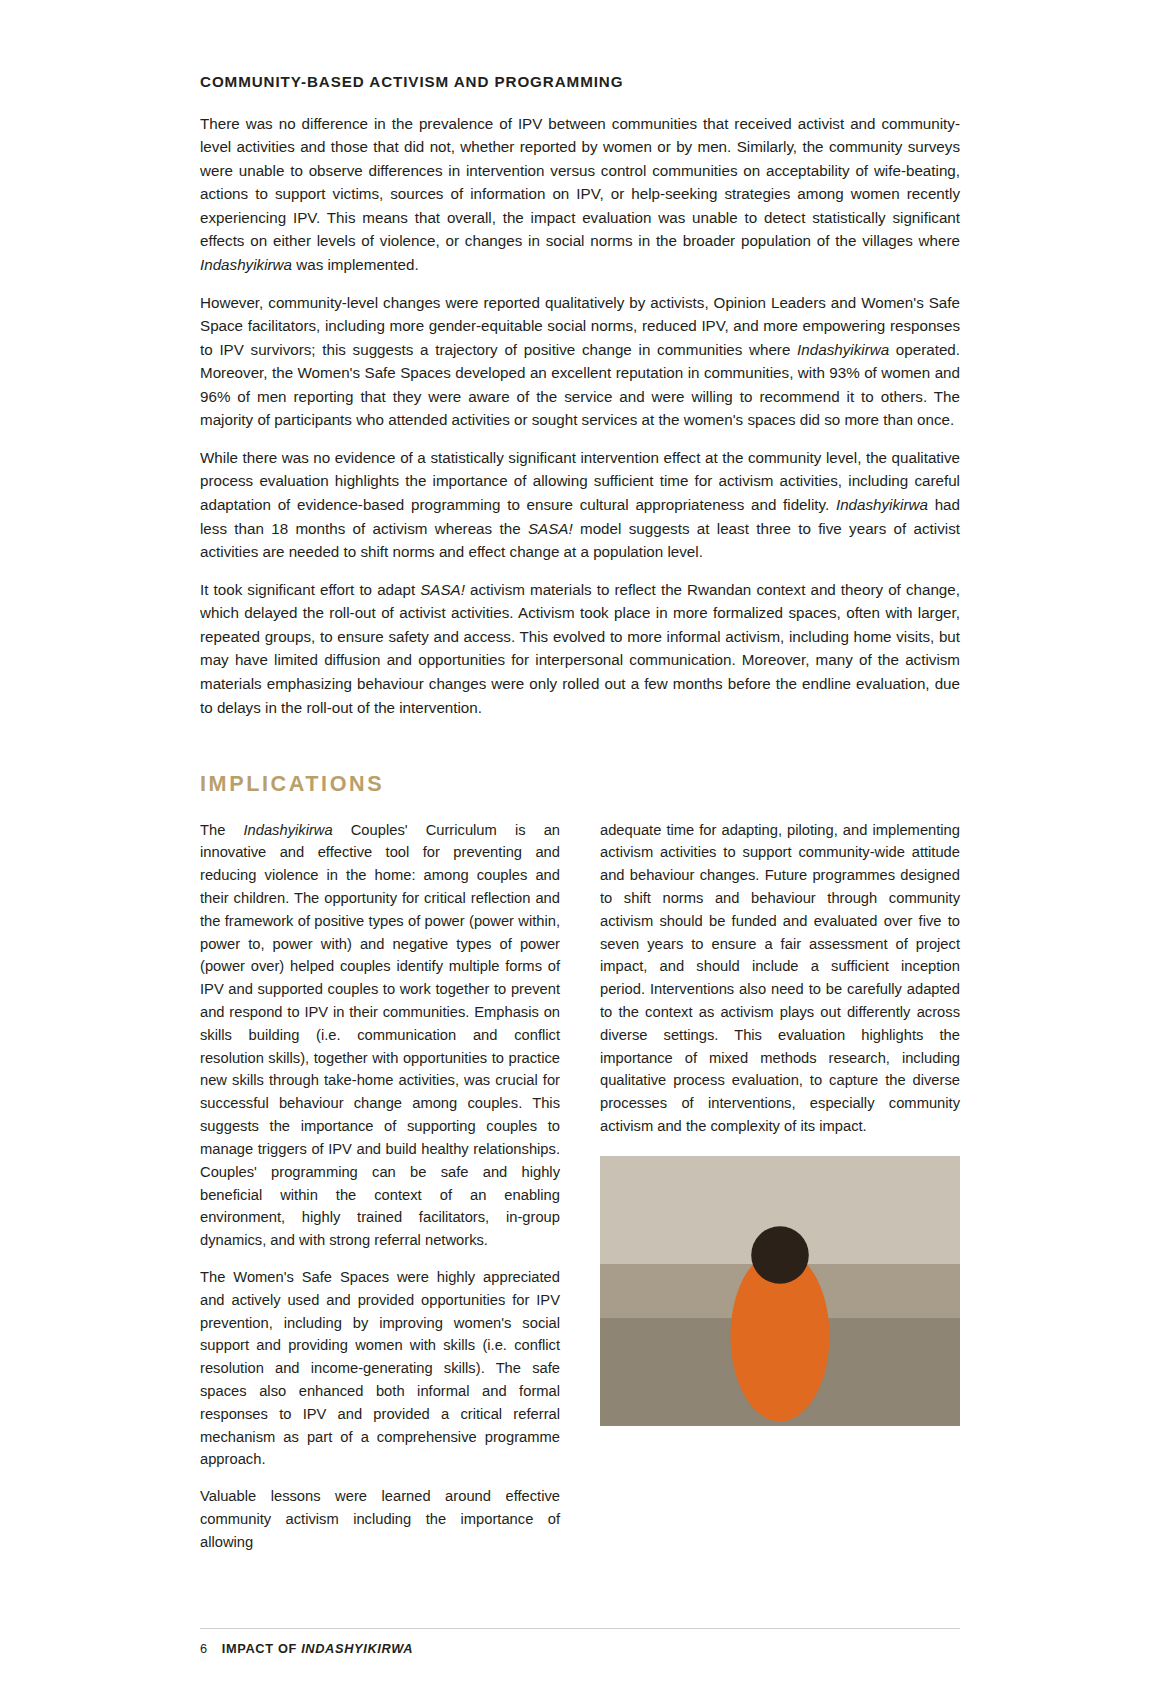Community-based activism and programming
There was no difference in the prevalence of IPV between communities that received activist and community-level activities and those that did not, whether reported by women or by men. Similarly, the community surveys were unable to observe differences in intervention versus control communities on acceptability of wife-beating, actions to support victims, sources of information on IPV, or help-seeking strategies among women recently experiencing IPV. This means that overall, the impact evaluation was unable to detect statistically significant effects on either levels of violence, or changes in social norms in the broader population of the villages where Indashyikirwa was implemented.
However, community-level changes were reported qualitatively by activists, Opinion Leaders and Women's Safe Space facilitators, including more gender-equitable social norms, reduced IPV, and more empowering responses to IPV survivors; this suggests a trajectory of positive change in communities where Indashyikirwa operated. Moreover, the Women's Safe Spaces developed an excellent reputation in communities, with 93% of women and 96% of men reporting that they were aware of the service and were willing to recommend it to others. The majority of participants who attended activities or sought services at the women's spaces did so more than once.
While there was no evidence of a statistically significant intervention effect at the community level, the qualitative process evaluation highlights the importance of allowing sufficient time for activism activities, including careful adaptation of evidence-based programming to ensure cultural appropriateness and fidelity. Indashyikirwa had less than 18 months of activism whereas the SASA! model suggests at least three to five years of activist activities are needed to shift norms and effect change at a population level.
It took significant effort to adapt SASA! activism materials to reflect the Rwandan context and theory of change, which delayed the roll-out of activist activities. Activism took place in more formalized spaces, often with larger, repeated groups, to ensure safety and access. This evolved to more informal activism, including home visits, but may have limited diffusion and opportunities for interpersonal communication. Moreover, many of the activism materials emphasizing behaviour changes were only rolled out a few months before the endline evaluation, due to delays in the roll-out of the intervention.
Implications
The Indashyikirwa Couples' Curriculum is an innovative and effective tool for preventing and reducing violence in the home: among couples and their children. The opportunity for critical reflection and the framework of positive types of power (power within, power to, power with) and negative types of power (power over) helped couples identify multiple forms of IPV and supported couples to work together to prevent and respond to IPV in their communities. Emphasis on skills building (i.e. communication and conflict resolution skills), together with opportunities to practice new skills through take-home activities, was crucial for successful behaviour change among couples. This suggests the importance of supporting couples to manage triggers of IPV and build healthy relationships. Couples' programming can be safe and highly beneficial within the context of an enabling environment, highly trained facilitators, in-group dynamics, and with strong referral networks.
The Women's Safe Spaces were highly appreciated and actively used and provided opportunities for IPV prevention, including by improving women's social support and providing women with skills (i.e. conflict resolution and income-generating skills). The safe spaces also enhanced both informal and formal responses to IPV and provided a critical referral mechanism as part of a comprehensive programme approach.
Valuable lessons were learned around effective community activism including the importance of allowing
adequate time for adapting, piloting, and implementing activism activities to support community-wide attitude and behaviour changes. Future programmes designed to shift norms and behaviour through community activism should be funded and evaluated over five to seven years to ensure a fair assessment of project impact, and should include a sufficient inception period. Interventions also need to be carefully adapted to the context as activism plays out differently across diverse settings. This evaluation highlights the importance of mixed methods research, including qualitative process evaluation, to capture the diverse processes of interventions, especially community activism and the complexity of its impact.
6 Impact of Indashyikirwa